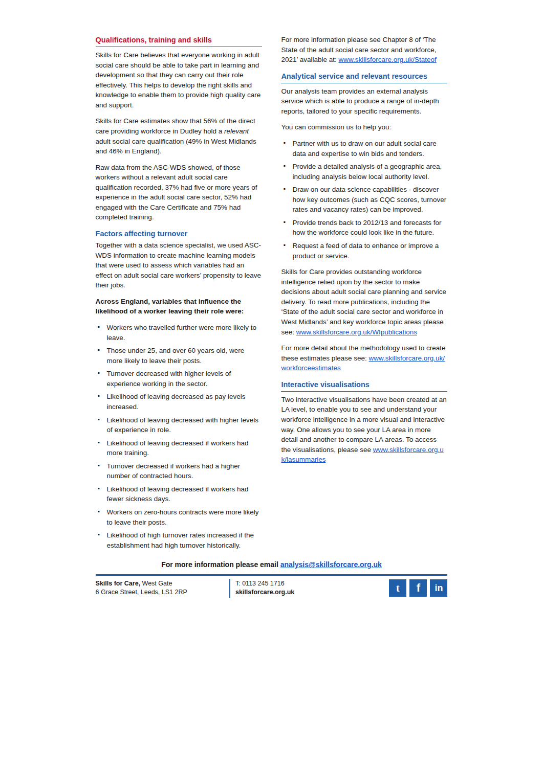Qualifications, training and skills
Skills for Care believes that everyone working in adult social care should be able to take part in learning and development so that they can carry out their role effectively. This helps to develop the right skills and knowledge to enable them to provide high quality care and support.
Skills for Care estimates show that 56% of the direct care providing workforce in Dudley hold a relevant adult social care qualification (49% in West Midlands and 46% in England).
Raw data from the ASC-WDS showed, of those workers without a relevant adult social care qualification recorded, 37% had five or more years of experience in the adult social care sector, 52% had engaged with the Care Certificate and 75% had completed training.
Factors affecting turnover
Together with a data science specialist, we used ASC-WDS information to create machine learning models that were used to assess which variables had an effect on adult social care workers’ propensity to leave their jobs.
Across England, variables that influence the likelihood of a worker leaving their role were:
Workers who travelled further were more likely to leave.
Those under 25, and over 60 years old, were more likely to leave their posts.
Turnover decreased with higher levels of experience working in the sector.
Likelihood of leaving decreased as pay levels increased.
Likelihood of leaving decreased with higher levels of experience in role.
Likelihood of leaving decreased if workers had more training.
Turnover decreased if workers had a higher number of contracted hours.
Likelihood of leaving decreased if workers had fewer sickness days.
Workers on zero-hours contracts were more likely to leave their posts.
Likelihood of high turnover rates increased if the establishment had high turnover historically.
For more information please see Chapter 8 of ‘The State of the adult social care sector and workforce, 2021’ available at: www.skillsforcare.org.uk/Stateof
Analytical service and relevant resources
Our analysis team provides an external analysis service which is able to produce a range of in-depth reports, tailored to your specific requirements.
You can commission us to help you:
Partner with us to draw on our adult social care data and expertise to win bids and tenders.
Provide a detailed analysis of a geographic area, including analysis below local authority level.
Draw on our data science capabilities - discover how key outcomes (such as CQC scores, turnover rates and vacancy rates) can be improved.
Provide trends back to 2012/13 and forecasts for how the workforce could look like in the future.
Request a feed of data to enhance or improve a product or service.
Skills for Care provides outstanding workforce intelligence relied upon by the sector to make decisions about adult social care planning and service delivery. To read more publications, including the ‘State of the adult social care sector and workforce in West Midlands’ and key workforce topic areas please see: www.skillsforcare.org.uk/WIpublications
For more detail about the methodology used to create these estimates please see: www.skillsforcare.org.uk/workforceestimates
Interactive visualisations
Two interactive visualisations have been created at an LA level, to enable you to see and understand your workforce intelligence in a more visual and interactive way. One allows you to see your LA area in more detail and another to compare LA areas. To access the visualisations, please see www.skillsforcare.org.uk/lasummaries
For more information please email analysis@skillsforcare.org.uk
Skills for Care, West Gate
6 Grace Street, Leeds, LS1 2RP
T: 0113 245 1716
skillsforcare.org.uk
t
f
in